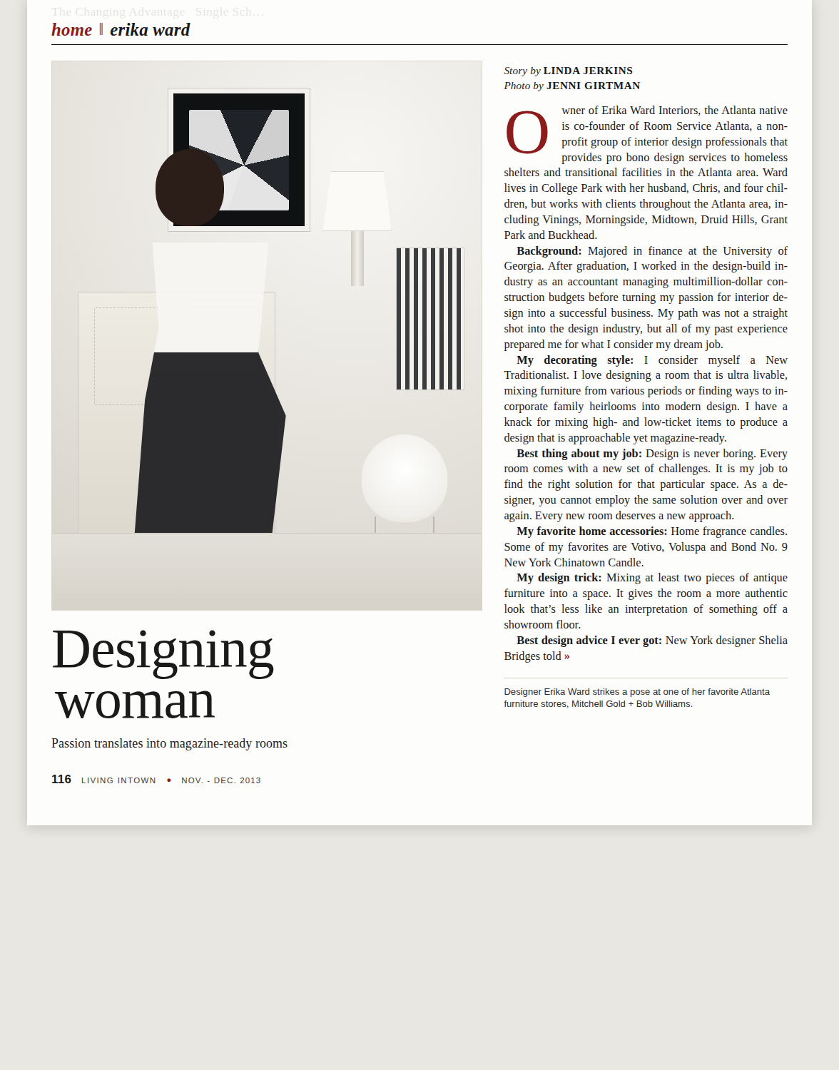The Changing Advantage Single Sch…
home ‖ erika ward
Designingwoman
Passion translates into magazine-ready rooms
116 Living Intown ● Nov. - Dec. 2013
Story by LINDA JERKINS
Photo by JENNI GIRTMAN
Owner of Erika Ward Interiors, the Atlanta native is co-founder of Room Service Atlanta, a nonprofit group of interior design professionals that provides pro bono design services to homeless shelters and transitional facilities in the Atlanta area. Ward lives in College Park with her husband, Chris, and four children, but works with clients throughout the Atlanta area, including Vinings, Morningside, Midtown, Druid Hills, Grant Park and Buckhead.
Background: Majored in finance at the University of Georgia. After graduation, I worked in the design-build industry as an accountant managing multimillion-dollar construction budgets before turning my passion for interior design into a successful business. My path was not a straight shot into the design industry, but all of my past experience prepared me for what I consider my dream job.
My decorating style: I consider myself a New Traditionalist. I love designing a room that is ultra livable, mixing furniture from various periods or finding ways to incorporate family heirlooms into modern design. I have a knack for mixing high- and low-ticket items to produce a design that is approachable yet magazine-ready.
Best thing about my job: Design is never boring. Every room comes with a new set of challenges. It is my job to find the right solution for that particular space. As a designer, you cannot employ the same solution over and over again. Every new room deserves a new approach.
My favorite home accessories: Home fragrance candles. Some of my favorites are Votivo, Voluspa and Bond No. 9 New York Chinatown Candle.
My design trick: Mixing at least two pieces of antique furniture into a space. It gives the room a more authentic look that’s less like an interpretation of something off a showroom floor.
Best design advice I ever got: New York designer Shelia Bridges told »
Designer Erika Ward strikes a pose at one of her favorite Atlanta furniture stores, Mitchell Gold + Bob Williams.